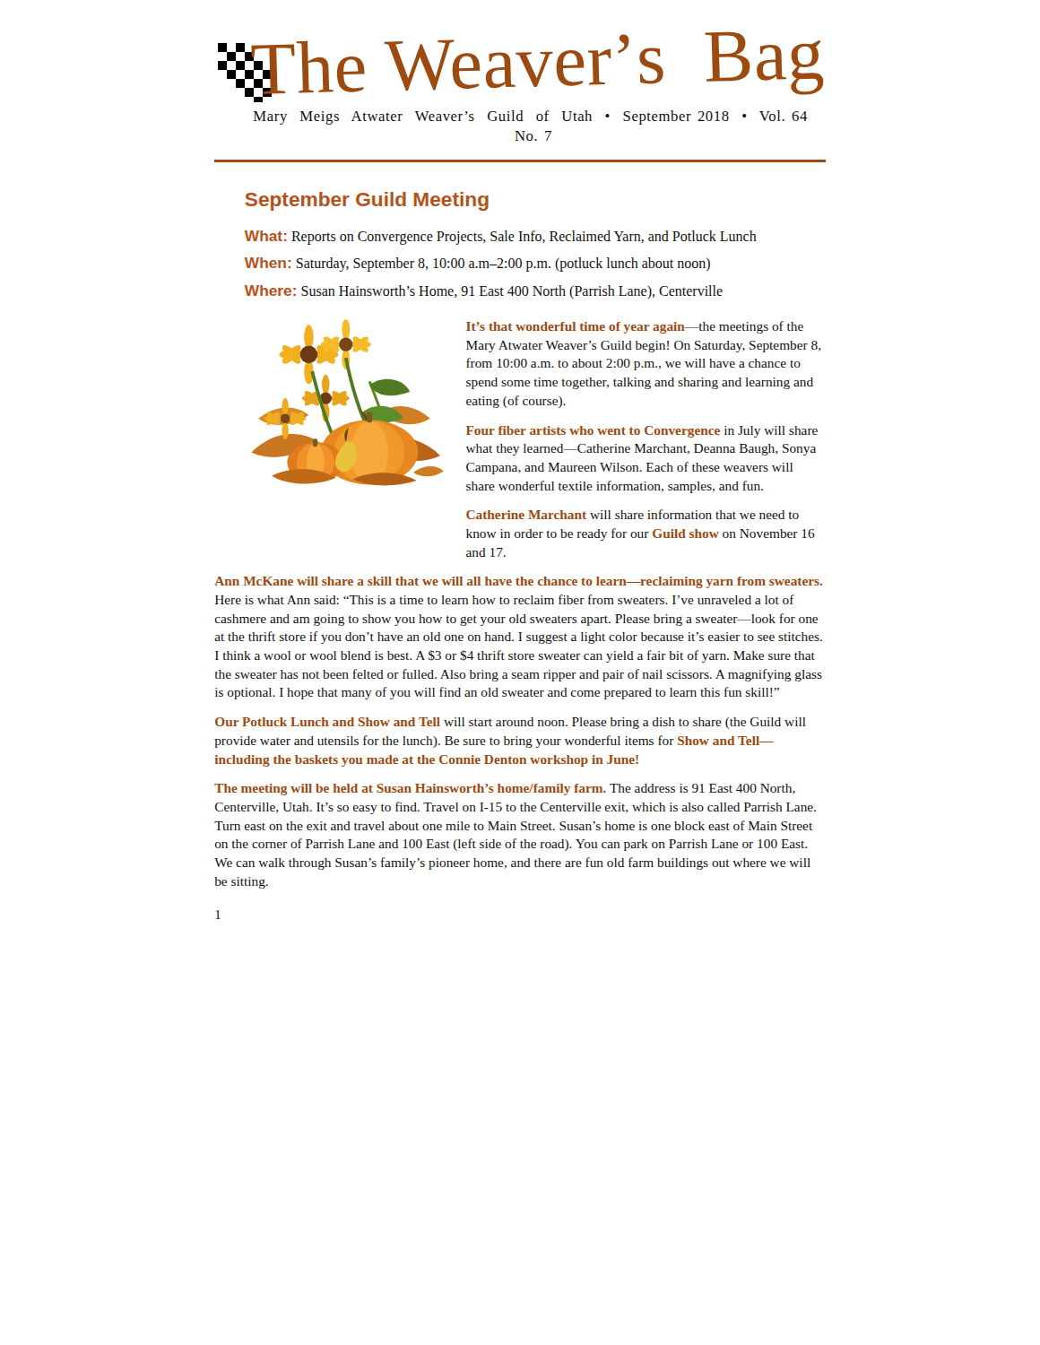The Weaver’s Bag
Mary Meigs Atwater Weaver’s Guild of Utah • September 2018 • Vol. 64 No. 7
September Guild Meeting
What: Reports on Convergence Projects, Sale Info, Reclaimed Yarn, and Potluck Lunch
When: Saturday, September 8, 10:00 a.m–2:00 p.m. (potluck lunch about noon)
Where: Susan Hainsworth’s Home, 91 East 400 North (Parrish Lane), Centerville
It’s that wonderful time of year again—the meetings of the Mary Atwater Weaver’s Guild begin! On Saturday, September 8, from 10:00 a.m. to about 2:00 p.m., we will have a chance to spend some time together, talking and sharing and learning and eating (of course).
Four fiber artists who went to Convergence in July will share what they learned—Catherine Marchant, Deanna Baugh, Sonya Campana, and Maureen Wilson. Each of these weavers will share wonderful textile information, samples, and fun.
Catherine Marchant will share information that we need to know in order to be ready for our Guild show on November 16 and 17.
Ann McKane will share a skill that we will all have the chance to learn—reclaiming yarn from sweaters. Here is what Ann said: “This is a time to learn how to reclaim fiber from sweaters. I’ve unraveled a lot of cashmere and am going to show you how to get your old sweaters apart. Please bring a sweater—look for one at the thrift store if you don’t have an old one on hand. I suggest a light color because it’s easier to see stitches. I think a wool or wool blend is best. A $3 or $4 thrift store sweater can yield a fair bit of yarn. Make sure that the sweater has not been felted or fulled. Also bring a seam ripper and pair of nail scissors. A magnifying glass is optional. I hope that many of you will find an old sweater and come prepared to learn this fun skill!”
Our Potluck Lunch and Show and Tell will start around noon. Please bring a dish to share (the Guild will provide water and utensils for the lunch). Be sure to bring your wonderful items for Show and Tell—including the baskets you made at the Connie Denton workshop in June!
The meeting will be held at Susan Hainsworth’s home/family farm. The address is 91 East 400 North, Centerville, Utah. It’s so easy to find. Travel on I-15 to the Centerville exit, which is also called Parrish Lane. Turn east on the exit and travel about one mile to Main Street. Susan’s home is one block east of Main Street on the corner of Parrish Lane and 100 East (left side of the road). You can park on Parrish Lane or 100 East. We can walk through Susan’s family’s pioneer home, and there are fun old farm buildings out where we will be sitting.
1